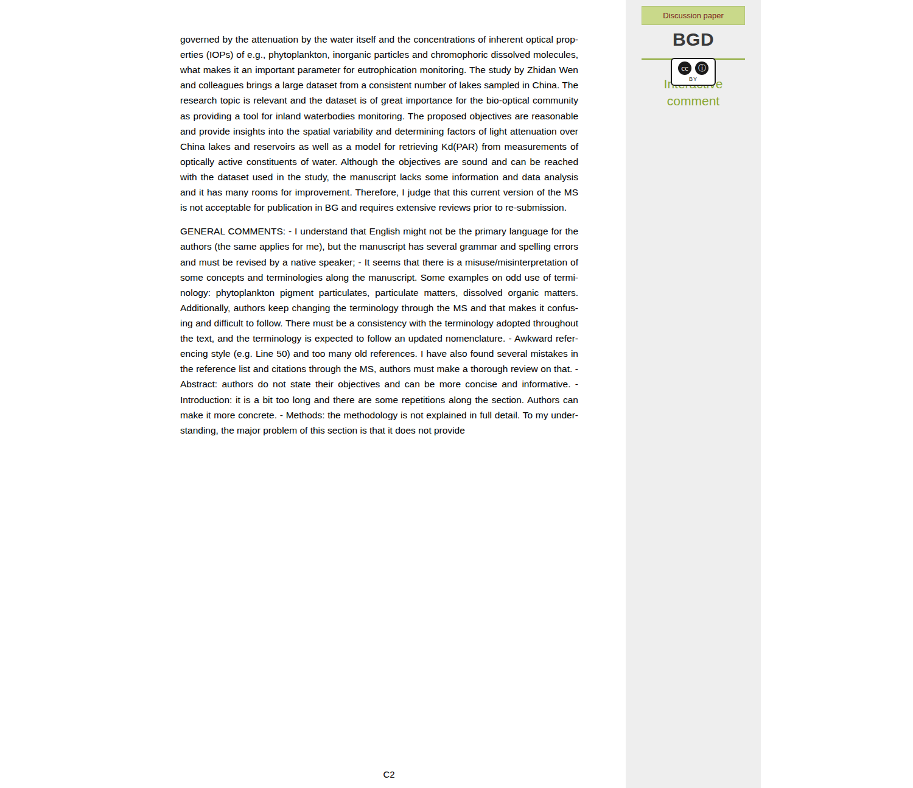BGD
Interactive
comment
Printer-friendly version
Discussion paper
cc
ⓘ
BY
governed by the attenuation by the water itself and the concentrations of inherent optical properties (IOPs) of e.g., phytoplankton, inorganic particles and chromophoric dissolved molecules, what makes it an important parameter for eutrophication monitoring. The study by Zhidan Wen and colleagues brings a large dataset from a consistent number of lakes sampled in China. The research topic is relevant and the dataset is of great importance for the bio-optical community as providing a tool for inland waterbodies monitoring. The proposed objectives are reasonable and provide insights into the spatial variability and determining factors of light attenuation over China lakes and reservoirs as well as a model for retrieving Kd(PAR) from measurements of optically active constituents of water. Although the objectives are sound and can be reached with the dataset used in the study, the manuscript lacks some information and data analysis and it has many rooms for improvement. Therefore, I judge that this current version of the MS is not acceptable for publication in BG and requires extensive reviews prior to re-submission.
GENERAL COMMENTS: - I understand that English might not be the primary language for the authors (the same applies for me), but the manuscript has several grammar and spelling errors and must be revised by a native speaker; - It seems that there is a misuse/misinterpretation of some concepts and terminologies along the manuscript. Some examples on odd use of terminology: phytoplankton pigment particulates, particulate matters, dissolved organic matters. Additionally, authors keep changing the terminology through the MS and that makes it confusing and difficult to follow. There must be a consistency with the terminology adopted throughout the text, and the terminology is expected to follow an updated nomenclature. - Awkward referencing style (e.g. Line 50) and too many old references. I have also found several mistakes in the reference list and citations through the MS, authors must make a thorough review on that. - Abstract: authors do not state their objectives and can be more concise and informative. - Introduction: it is a bit too long and there are some repetitions along the section. Authors can make it more concrete. - Methods: the methodology is not explained in full detail. To my understanding, the major problem of this section is that it does not provide
C2